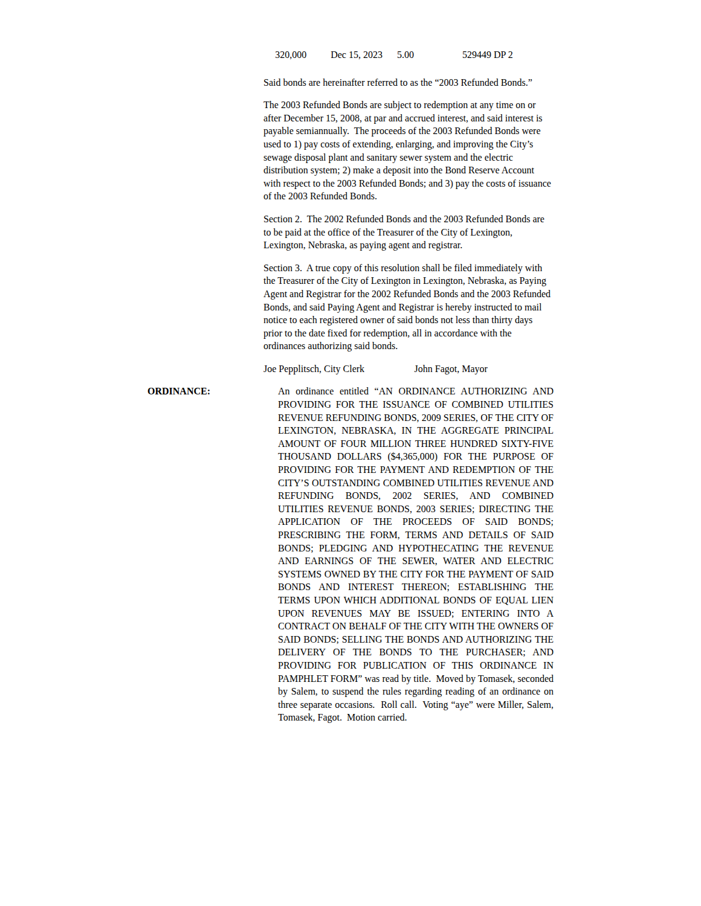320,000 Dec 15, 2023 5.00 529449 DP 2
Said bonds are hereinafter referred to as the “2003 Refunded Bonds.”
The 2003 Refunded Bonds are subject to redemption at any time on or after December 15, 2008, at par and accrued interest, and said interest is payable semiannually. The proceeds of the 2003 Refunded Bonds were used to 1) pay costs of extending, enlarging, and improving the City’s sewage disposal plant and sanitary sewer system and the electric distribution system; 2) make a deposit into the Bond Reserve Account with respect to the 2003 Refunded Bonds; and 3) pay the costs of issuance of the 2003 Refunded Bonds.
Section 2. The 2002 Refunded Bonds and the 2003 Refunded Bonds are to be paid at the office of the Treasurer of the City of Lexington, Lexington, Nebraska, as paying agent and registrar.
Section 3. A true copy of this resolution shall be filed immediately with the Treasurer of the City of Lexington in Lexington, Nebraska, as Paying Agent and Registrar for the 2002 Refunded Bonds and the 2003 Refunded Bonds, and said Paying Agent and Registrar is hereby instructed to mail notice to each registered owner of said bonds not less than thirty days prior to the date fixed for redemption, all in accordance with the ordinances authorizing said bonds.
Joe Pepplitsch, City Clerk John Fagot, Mayor
ORDINANCE:
An ordinance entitled “AN ORDINANCE AUTHORIZING AND PROVIDING FOR THE ISSUANCE OF COMBINED UTILITIES REVENUE REFUNDING BONDS, 2009 SERIES, OF THE CITY OF LEXINGTON, NEBRASKA, IN THE AGGREGATE PRINCIPAL AMOUNT OF FOUR MILLION THREE HUNDRED SIXTY-FIVE THOUSAND DOLLARS ($4,365,000) FOR THE PURPOSE OF PROVIDING FOR THE PAYMENT AND REDEMPTION OF THE CITY’S OUTSTANDING COMBINED UTILITIES REVENUE AND REFUNDING BONDS, 2002 SERIES, AND COMBINED UTILITIES REVENUE BONDS, 2003 SERIES; DIRECTING THE APPLICATION OF THE PROCEEDS OF SAID BONDS; PRESCRIBING THE FORM, TERMS AND DETAILS OF SAID BONDS; PLEDGING AND HYPOTHECATING THE REVENUE AND EARNINGS OF THE SEWER, WATER AND ELECTRIC SYSTEMS OWNED BY THE CITY FOR THE PAYMENT OF SAID BONDS AND INTEREST THEREON; ESTABLISHING THE TERMS UPON WHICH ADDITIONAL BONDS OF EQUAL LIEN UPON REVENUES MAY BE ISSUED; ENTERING INTO A CONTRACT ON BEHALF OF THE CITY WITH THE OWNERS OF SAID BONDS; SELLING THE BONDS AND AUTHORIZING THE DELIVERY OF THE BONDS TO THE PURCHASER; AND PROVIDING FOR PUBLICATION OF THIS ORDINANCE IN PAMPHLET FORM” was read by title. Moved by Tomasek, seconded by Salem, to suspend the rules regarding reading of an ordinance on three separate occasions. Roll call. Voting “aye” were Miller, Salem, Tomasek, Fagot. Motion carried.